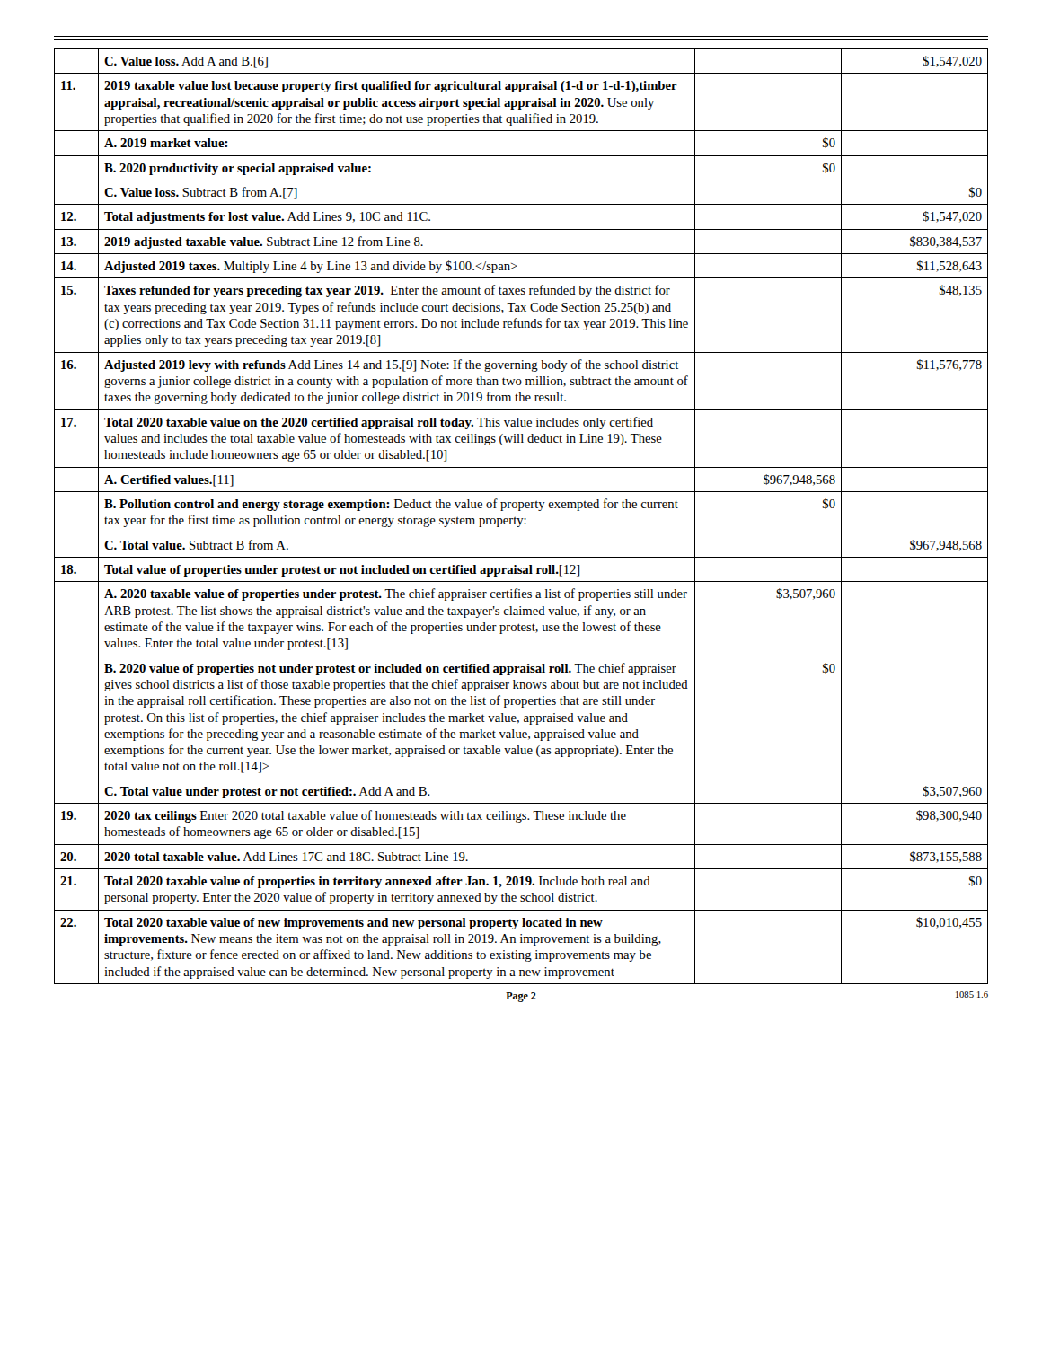| | C. Value loss. Add A and B.[6] | | $1,547,020 |
| 11. | 2019 taxable value lost because property first qualified for agricultural appraisal (1-d or 1-d-1),timber appraisal, recreational/scenic appraisal or public access airport special appraisal in 2020. Use only properties that qualified in 2020 for the first time; do not use properties that qualified in 2019. | | |
| | A. 2019 market value: | $0 | |
| | B. 2020 productivity or special appraised value: | $0 | |
| | C. Value loss. Subtract B from A.[7] | | $0 |
| 12. | Total adjustments for lost value. Add Lines 9, 10C and 11C. | | $1,547,020 |
| 13. | 2019 adjusted taxable value. Subtract Line 12 from Line 8. | | $830,384,537 |
| 14. | Adjusted 2019 taxes. Multiply Line 4 by Line 13 and divide by $100.</span> | | $11,528,643 |
| 15. | Taxes refunded for years preceding tax year 2019. Enter the amount of taxes refunded by the district for tax years preceding tax year 2019. Types of refunds include court decisions, Tax Code Section 25.25(b) and (c) corrections and Tax Code Section 31.11 payment errors. Do not include refunds for tax year 2019. This line applies only to tax years preceding tax year 2019.[8] | | $48,135 |
| 16. | Adjusted 2019 levy with refunds Add Lines 14 and 15.[9] Note: If the governing body of the school district governs a junior college district in a county with a population of more than two million, subtract the amount of taxes the governing body dedicated to the junior college district in 2019 from the result. | | $11,576,778 |
| 17. | Total 2020 taxable value on the 2020 certified appraisal roll today. This value includes only certified values and includes the total taxable value of homesteads with tax ceilings (will deduct in Line 19). These homesteads include homeowners age 65 or older or disabled.[10] | | |
| | A. Certified values. [11] | $967,948,568 | |
| | B. Pollution control and energy storage exemption: Deduct the value of property exempted for the current tax year for the first time as pollution control or energy storage system property: | $0 | |
| | C. Total value. Subtract B from A. | | $967,948,568 |
| 18. | Total value of properties under protest or not included on certified appraisal roll. [12] | | |
| | A. 2020 taxable value of properties under protest. The chief appraiser certifies a list of properties still under ARB protest. The list shows the appraisal district's value and the taxpayer's claimed value, if any, or an estimate of the value if the taxpayer wins. For each of the properties under protest, use the lowest of these values. Enter the total value under protest.[13] | $3,507,960 | |
| | B. 2020 value of properties not under protest or included on certified appraisal roll. The chief appraiser gives school districts a list of those taxable properties that the chief appraiser knows about but are not included in the appraisal roll certification. These properties are also not on the list of properties that are still under protest. On this list of properties, the chief appraiser includes the market value, appraised value and exemptions for the preceding year and a reasonable estimate of the market value, appraised value and exemptions for the current year. Use the lower market, appraised or taxable value (as appropriate). Enter the total value not on the roll.[14]> | $0 | |
| | C. Total value under protest or not certified:. Add A and B. | | $3,507,960 |
| 19. | 2020 tax ceilings Enter 2020 total taxable value of homesteads with tax ceilings. These include the homesteads of homeowners age 65 or older or disabled.[15] | | $98,300,940 |
| 20. | 2020 total taxable value. Add Lines 17C and 18C. Subtract Line 19. | | $873,155,588 |
| 21. | Total 2020 taxable value of properties in territory annexed after Jan. 1, 2019. Include both real and personal property. Enter the 2020 value of property in territory annexed by the school district. | | $0 |
| 22. | Total 2020 taxable value of new improvements and new personal property located in new improvements. New means the item was not on the appraisal roll in 2019. An improvement is a building, structure, fixture or fence erected on or affixed to land. New additions to existing improvements may be included if the appraised value can be determined. New personal property in a new improvement | | $10,010,455 |
Page 2
1085 1.6